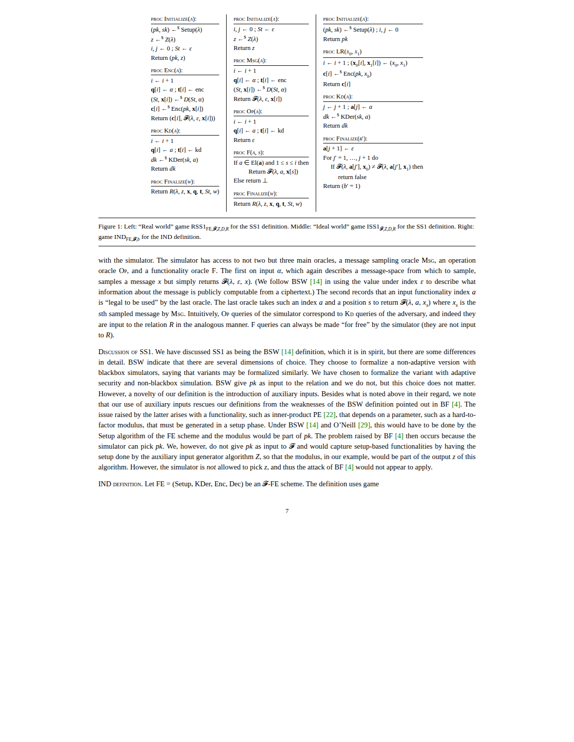| proc Initialize( λ ): ( pk , sk ) ← $ Setup( λ ) z ← $ Z ( λ ) i , j ← 0 ; St ← ε Return ( pk , z ) proc Enc( α ): i ← i + 1 q [ i ] ← α ; t [ i ] ← enc ( St , x [ i ]) ← $ D ( St , α ) c [ i ] ← $ Enc( pk , x [ i ]) Return ( c [ i ], 𝓕( λ , ε , x [ i ])) proc K d ( a ): i ← i + 1 q [ i ] ← a ; t [ i ] ← kd dk ← $ KDer( sk , a ) Return dk proc Finalize( w ): Return R ( λ , z , x , q , t , St , w ) | proc Initialize( λ ): i , j ← 0 ; St ← ε z ← $ Z ( λ ) Return z proc Msg( α ): i ← i + 1 q [ i ] ← α ; t [ i ] ← enc ( St , x [ i ]) ← $ D ( St , α ) Return 𝓕( λ , ε , x [ i ]) proc Op( a ): i ← i + 1 q [ i ] ← a ; t [ i ] ← kd Return ε proc F( a , s ): If a ∈ El( a ) and 1 ≤ s ≤ i then Return 𝓕( λ , a , x [ s ]) Else return ⊥ proc Finalize( w ): Return R ( λ , z , x , q , t , St , w ) | proc Initialize( λ ): ( pk , sk ) ← $ Setup( λ ) ; i , j ← 0 Return pk proc LR( x 0 , x 1 ) i ← i + 1 ; ( x 0 [ i ], x 1 [ i ]) ← ( x 0 , x 1 ) c [ i ] ← $ Enc( pk , x b ) Return c [ i ] proc K d ( a ): j ← j + 1 ; a [ j ] ← a dk ← $ KDer( sk , a ) Return dk proc Finalize( b ′): a [ j + 1] ← ε For j ′ = 1, …, j + 1 do If 𝓕( λ , a [ j ′], x 0 ) ≠ 𝓕( λ , a [ j ′], x 1 ) then return false Return ( b ′ = 1) |
Figure 1: Left: “Real world” game RSS1FE,𝓕,Z,D,R for the SS1 definition. Middle: “Ideal world” game ISS1𝓕,Z,D,R for the SS1 definition. Right: game INDFE,𝓕,b for the IND definition.
with the simulator. The simulator has access to not two but three main oracles, a message sampling oracle Msg, an operation oracle Op, and a functionality oracle F. The first on input α, which again describes a message-space from which to sample, samples a message x but simply returns 𝓕(λ, ε, x). (We follow BSW [14] in using the value under index ε to describe what information about the message is publicly computable from a ciphertext.) The second records that an input functionality index a is “legal to be used” by the last oracle. The last oracle takes such an index a and a position s to return 𝓕(λ, a, xs) where xs is the sth sampled message by Msg. Intuitively, Op queries of the simulator correspond to Kd queries of the adversary, and indeed they are input to the relation R in the analogous manner. F queries can always be made “for free” by the simulator (they are not input to R).
Discussion of SS1. We have discussed SS1 as being the BSW [14] definition, which it is in spirit, but there are some differences in detail. BSW indicate that there are several dimensions of choice. They choose to formalize a non-adaptive version with blackbox simulators, saying that variants may be formalized similarly. We have chosen to formalize the variant with adaptive security and non-blackbox simulation. BSW give pk as input to the relation and we do not, but this choice does not matter. However, a novelty of our definition is the introduction of auxiliary inputs. Besides what is noted above in their regard, we note that our use of auxiliary inputs rescues our definitions from the weaknesses of the BSW definition pointed out in BF [4]. The issue raised by the latter arises with a functionality, such as inner-product PE [22], that depends on a parameter, such as a hard-to-factor modulus, that must be generated in a setup phase. Under BSW [14] and O’Neill [29], this would have to be done by the Setup algorithm of the FE scheme and the modulus would be part of pk. The problem raised by BF [4] then occurs because the simulator can pick pk. We, however, do not give pk as input to 𝓕 and would capture setup-based functionalities by having the setup done by the auxiliary input generator algorithm Z, so that the modulus, in our example, would be part of the output z of this algorithm. However, the simulator is not allowed to pick z, and thus the attack of BF [4] would not appear to apply.
IND definition. Let FE = (Setup, KDer, Enc, Dec) be an 𝓕-FE scheme. The definition uses game
7